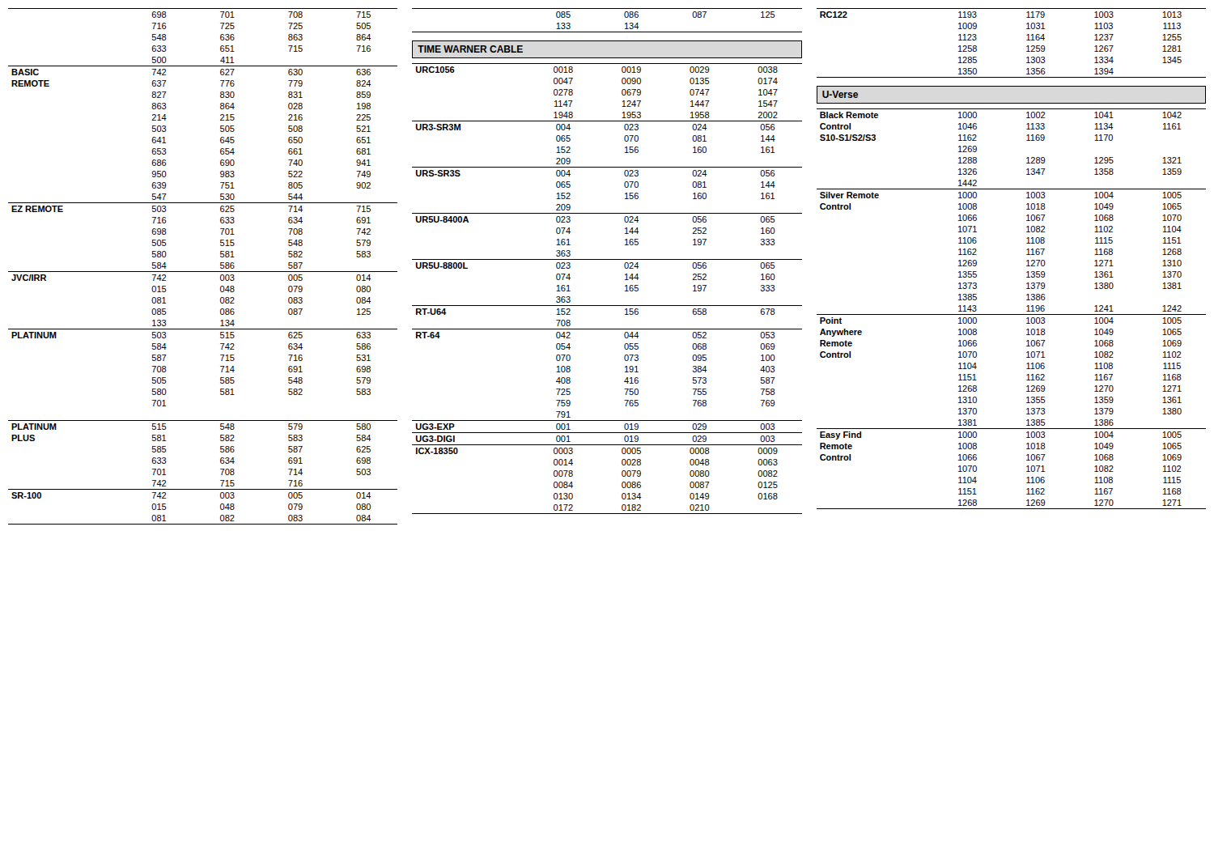| | 698 | 701 | 708 | 715 |
| | 716 | 725 | 725 | 505 |
| | 548 | 636 | 863 | 864 |
| | 633 | 651 | 715 | 716 |
| | 500 | 411 | | |
| BASIC | 742 | 627 | 630 | 636 |
| REMOTE | 637 | 776 | 779 | 824 |
| | 827 | 830 | 831 | 859 |
| | 863 | 864 | 028 | 198 |
| | 214 | 215 | 216 | 225 |
| | 503 | 505 | 508 | 521 |
| | 641 | 645 | 650 | 651 |
| | 653 | 654 | 661 | 681 |
| | 686 | 690 | 740 | 941 |
| | 950 | 983 | 522 | 749 |
| | 639 | 751 | 805 | 902 |
| | 547 | 530 | 544 | |
| EZ REMOTE | 503 | 625 | 714 | 715 |
| | 716 | 633 | 634 | 691 |
| | 698 | 701 | 708 | 742 |
| | 505 | 515 | 548 | 579 |
| | 580 | 581 | 582 | 583 |
| | 584 | 586 | 587 | |
| JVC/IRR | 742 | 003 | 005 | 014 |
| | 015 | 048 | 079 | 080 |
| | 081 | 082 | 083 | 084 |
| | 085 | 086 | 087 | 125 |
| | 133 | 134 | | |
| PLATINUM | 503 | 515 | 625 | 633 |
| | 584 | 742 | 634 | 586 |
| | 587 | 715 | 716 | 531 |
| | 708 | 714 | 691 | 698 |
| | 505 | 585 | 548 | 579 |
| | 580 | 581 | 582 | 583 |
| | 701 | | | |
| PLATINUM | 515 | 548 | 579 | 580 |
| PLUS | 581 | 582 | 583 | 584 |
| | 585 | 586 | 587 | 625 |
| | 633 | 634 | 691 | 698 |
| | 701 | 708 | 714 | 503 |
| | 742 | 715 | 716 | |
| SR-100 | 742 | 003 | 005 | 014 |
| | 015 | 048 | 079 | 080 |
| | 081 | 082 | 083 | 084 |
| | 085 | 086 | 087 | 125 |
| | 133 | 134 | | |
TIME WARNER CABLE
| URC1056 | 0018 | 0019 | 0029 | 0038 |
| | 0047 | 0090 | 0135 | 0174 |
| | 0278 | 0679 | 0747 | 1047 |
| | 1147 | 1247 | 1447 | 1547 |
| | 1948 | 1953 | 1958 | 2002 |
| UR3-SR3M | 004 | 023 | 024 | 056 |
| | 065 | 070 | 081 | 144 |
| | 152 | 156 | 160 | 161 |
| | 209 | | | |
| URS-SR3S | 004 | 023 | 024 | 056 |
| | 065 | 070 | 081 | 144 |
| | 152 | 156 | 160 | 161 |
| | 209 | | | |
| UR5U-8400A | 023 | 024 | 056 | 065 |
| | 074 | 144 | 252 | 160 |
| | 161 | 165 | 197 | 333 |
| | 363 | | | |
| UR5U-8800L | 023 | 024 | 056 | 065 |
| | 074 | 144 | 252 | 160 |
| | 161 | 165 | 197 | 333 |
| | 363 | | | |
| RT-U64 | 152 | 156 | 658 | 678 |
| | 708 | | | |
| RT-64 | 042 | 044 | 052 | 053 |
| | 054 | 055 | 068 | 069 |
| | 070 | 073 | 095 | 100 |
| | 108 | 191 | 384 | 403 |
| | 408 | 416 | 573 | 587 |
| | 725 | 750 | 755 | 758 |
| | 759 | 765 | 768 | 769 |
| | 791 | | | |
| UG3-EXP | 001 | 019 | 029 | 003 |
| UG3-DIGI | 001 | 019 | 029 | 003 |
| ICX-18350 | 0003 | 0005 | 0008 | 0009 |
| | 0014 | 0028 | 0048 | 0063 |
| | 0078 | 0079 | 0080 | 0082 |
| | 0084 | 0086 | 0087 | 0125 |
| | 0130 | 0134 | 0149 | 0168 |
| | 0172 | 0182 | 0210 | |
| RC122 | 1193 | 1179 | 1003 | 1013 |
| | 1009 | 1031 | 1103 | 1113 |
| | 1123 | 1164 | 1237 | 1255 |
| | 1258 | 1259 | 1267 | 1281 |
| | 1285 | 1303 | 1334 | 1345 |
| | 1350 | 1356 | 1394 | |
U-Verse
| Black Remote | 1000 | 1002 | 1041 | 1042 |
| Control | 1046 | 1133 | 1134 | 1161 |
| S10-S1/S2/S3 | 1162 | 1169 | 1170 | |
| | 1269 | | | |
| | 1288 | 1289 | 1295 | 1321 |
| | 1326 | 1347 | 1358 | 1359 |
| | 1442 | | | |
| Silver Remote | 1000 | 1003 | 1004 | 1005 |
| Control | 1008 | 1018 | 1049 | 1065 |
| | 1066 | 1067 | 1068 | 1070 |
| | 1071 | 1082 | 1102 | 1104 |
| | 1106 | 1108 | 1115 | 1151 |
| | 1162 | 1167 | 1168 | 1268 |
| | 1269 | 1270 | 1271 | 1310 |
| | 1355 | 1359 | 1361 | 1370 |
| | 1373 | 1379 | 1380 | 1381 |
| | 1385 | 1386 | | |
| | 1143 | 1196 | 1241 | 1242 |
| Point | 1000 | 1003 | 1004 | 1005 |
| Anywhere | 1008 | 1018 | 1049 | 1065 |
| Remote | 1066 | 1067 | 1068 | 1069 |
| Control | 1070 | 1071 | 1082 | 1102 |
| | 1104 | 1106 | 1108 | 1115 |
| | 1151 | 1162 | 1167 | 1168 |
| | 1268 | 1269 | 1270 | 1271 |
| | 1310 | 1355 | 1359 | 1361 |
| | 1370 | 1373 | 1379 | 1380 |
| | 1381 | 1385 | 1386 | |
| Easy Find | 1000 | 1003 | 1004 | 1005 |
| Remote | 1008 | 1018 | 1049 | 1065 |
| Control | 1066 | 1067 | 1068 | 1069 |
| | 1070 | 1071 | 1082 | 1102 |
| | 1104 | 1106 | 1108 | 1115 |
| | 1151 | 1162 | 1167 | 1168 |
| | 1268 | 1269 | 1270 | 1271 |